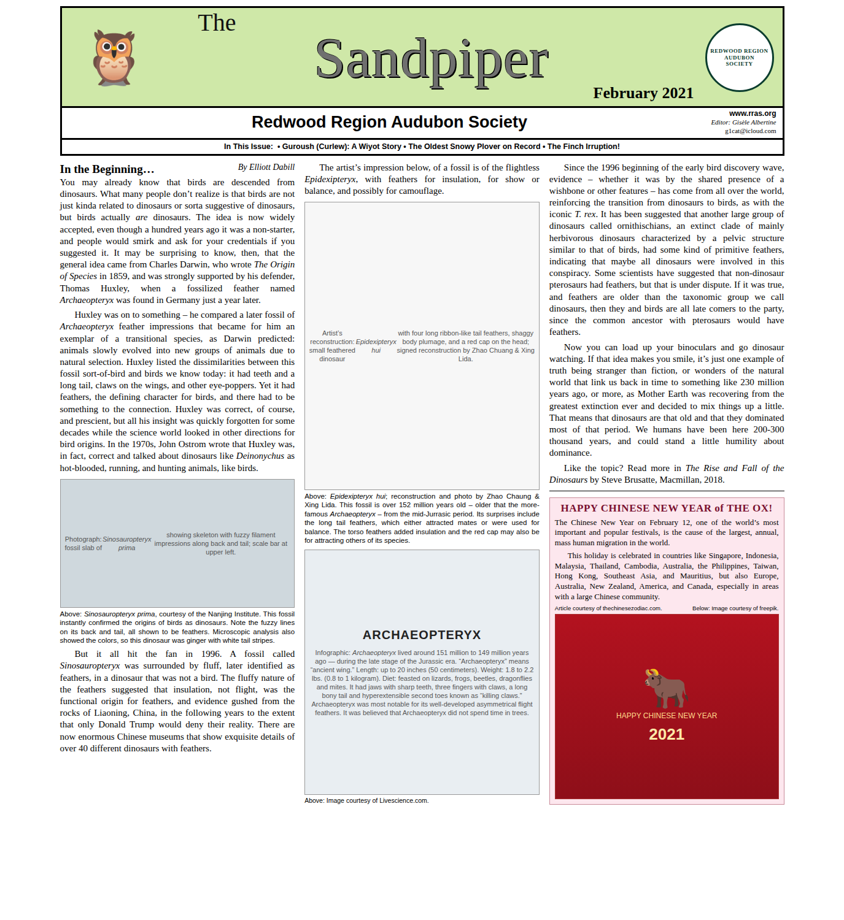🦉
The Sandpiper
February 2021
REDWOOD REGION
AUDUBON
SOCIETY
Redwood Region Audubon Society
www.rras.org
Editor: Gisèle Albertine
g1cat@icloud.com
In This Issue: • Guroush (Curlew): A Wiyot Story • The Oldest Snowy Plover on Record • The Finch Irruption!
In the Beginning…
By Elliott Dabill
You may already know that birds are descended from dinosaurs. What many people don’t realize is that birds are not just kinda related to dinosaurs or sorta suggestive of dinosaurs, but birds actually are dinosaurs. The idea is now widely accepted, even though a hundred years ago it was a non-starter, and people would smirk and ask for your credentials if you suggested it. It may be surprising to know, then, that the general idea came from Charles Darwin, who wrote The Origin of Species in 1859, and was strongly supported by his defender, Thomas Huxley, when a fossilized feather named Archaeopteryx was found in Germany just a year later.
Huxley was on to something – he compared a later fossil of Archaeopteryx feather impressions that became for him an exemplar of a transitional species, as Darwin predicted: animals slowly evolved into new groups of animals due to natural selection. Huxley listed the dissimilarities between this fossil sort-of-bird and birds we know today: it had teeth and a long tail, claws on the wings, and other eye-poppers. Yet it had feathers, the defining character for birds, and there had to be something to the connection. Huxley was correct, of course, and prescient, but all his insight was quickly forgotten for some decades while the science world looked in other directions for bird origins. In the 1970s, John Ostrom wrote that Huxley was, in fact, correct and talked about dinosaurs like Deinonychus as hot-blooded, running, and hunting animals, like birds.
Photograph: fossil slab of Sinosauropteryx prima showing skeleton with fuzzy filament impressions along back and tail; scale bar at upper left.
Above: Sinosauropteryx prima, courtesy of the Nanjing Institute. This fossil instantly confirmed the origins of birds as dinosaurs. Note the fuzzy lines on its back and tail, all shown to be feathers. Microscopic analysis also showed the colors, so this dinosaur was ginger with white tail stripes.
But it all hit the fan in 1996. A fossil called Sinosauropteryx was surrounded by fluff, later identified as feathers, in a dinosaur that was not a bird. The fluffy nature of the feathers suggested that insulation, not flight, was the functional origin for feathers, and evidence gushed from the rocks of Liaoning, China, in the following years to the extent that only Donald Trump would deny their reality. There are now enormous Chinese museums that show exquisite details of over 40 different dinosaurs with feathers.
The artist’s impression below, of a fossil is of the flightless Epidexipteryx, with feathers for insulation, for show or balance, and possibly for camouflage.
Artist’s reconstruction: small feathered dinosaur Epidexipteryx hui with four long ribbon-like tail feathers, shaggy body plumage, and a red cap on the head; signed reconstruction by Zhao Chuang & Xing Lida.
Above: Epidexipteryx hui; reconstruction and photo by Zhao Chaung & Xing Lida. This fossil is over 152 million years old – older that the more-famous Archaeopteryx – from the mid-Jurrasic period. Its surprises include the long tail feathers, which either attracted mates or were used for balance. The torso feathers added insulation and the red cap may also be for attracting others of its species.
ARCHAEOPTERYX
Infographic: Archaeopteryx lived around 151 million to 149 million years ago — during the late stage of the Jurassic era. “Archaeopteryx” means “ancient wing.” Length: up to 20 inches (50 centimeters). Weight: 1.8 to 2.2 lbs. (0.8 to 1 kilogram). Diet: feasted on lizards, frogs, beetles, dragonflies and mites. It had jaws with sharp teeth, three fingers with claws, a long bony tail and hyperextensible second toes known as “killing claws.” Archaeopteryx was most notable for its well-developed asymmetrical flight feathers. It was believed that Archaeopteryx did not spend time in trees.
Above: Image courtesy of Livescience.com.
Since the 1996 beginning of the early bird discovery wave, evidence – whether it was by the shared presence of a wishbone or other features – has come from all over the world, reinforcing the transition from dinosaurs to birds, as with the iconic T. rex. It has been suggested that another large group of dinosaurs called ornithischians, an extinct clade of mainly herbivorous dinosaurs characterized by a pelvic structure similar to that of birds, had some kind of primitive feathers, indicating that maybe all dinosaurs were involved in this conspiracy. Some scientists have suggested that non-dinosaur pterosaurs had feathers, but that is under dispute. If it was true, and feathers are older than the taxonomic group we call dinosaurs, then they and birds are all late comers to the party, since the common ancestor with pterosaurs would have feathers.
Now you can load up your binoculars and go dinosaur watching. If that idea makes you smile, it’s just one example of truth being stranger than fiction, or wonders of the natural world that link us back in time to something like 230 million years ago, or more, as Mother Earth was recovering from the greatest extinction ever and decided to mix things up a little. That means that dinosaurs are that old and that they dominated most of that period. We humans have been here 200-300 thousand years, and could stand a little humility about dominance.
Like the topic? Read more in The Rise and Fall of the Dinosaurs by Steve Brusatte, Macmillan, 2018.
HAPPY CHINESE NEW YEAR of THE OX!
The Chinese New Year on February 12, one of the world’s most important and popular festivals, is the cause of the largest, annual, mass human migration in the world.
This holiday is celebrated in countries like Singapore, Indonesia, Malaysia, Thailand, Cambodia, Australia, the Philippines, Taiwan, Hong Kong, Southeast Asia, and Mauritius, but also Europe, Australia, New Zealand, America, and Canada, especially in areas with a large Chinese community.
Article courtesy of thechinesezodiac.com. Below: Image courtesy of freepik.
🐂
HAPPY CHINESE NEW YEAR
2021